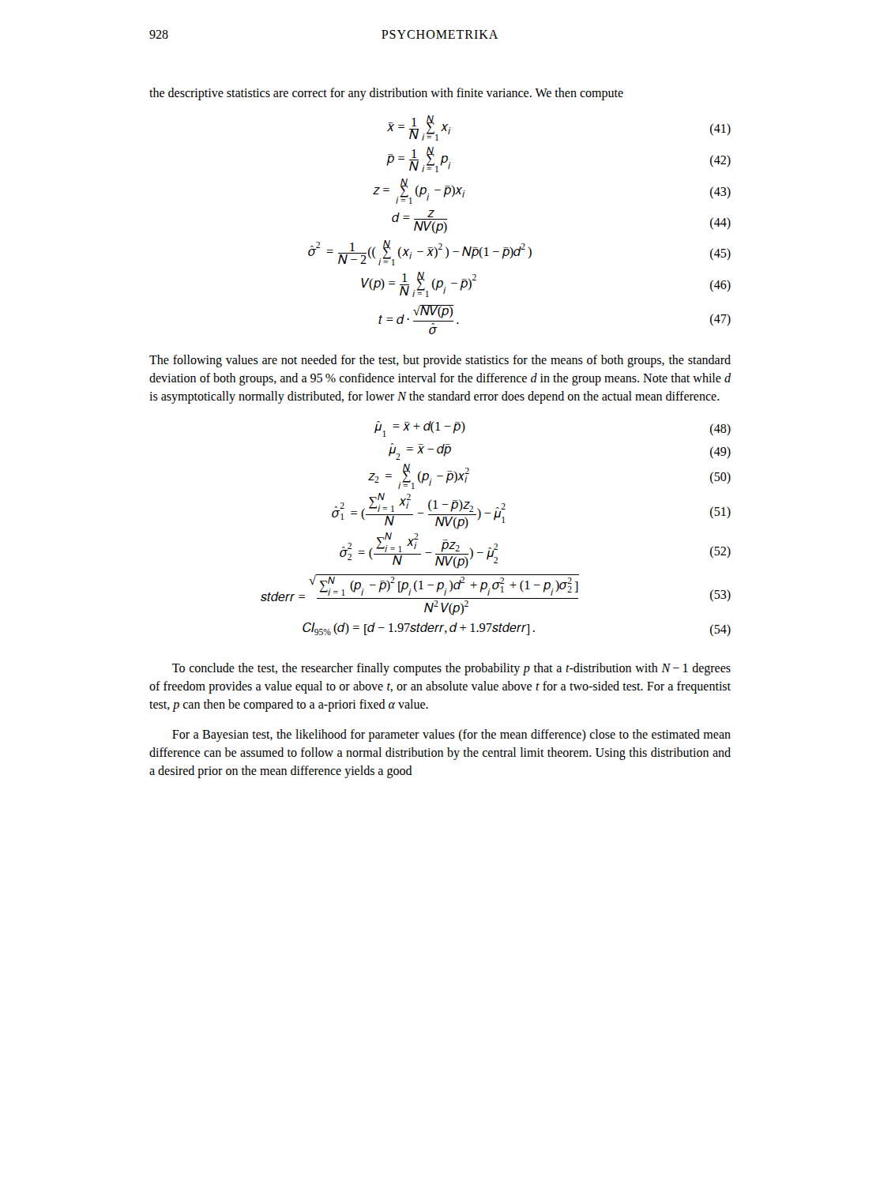928 PSYCHOMETRIKA 928
the descriptive statistics are correct for any distribution with finite variance. We then compute
x¯ = 1N ∑ i=1 N xi
(41)
p¯ = 1N ∑ i=1 N pi
(42)
z = ∑ i=1 N ( pi − p¯ ) xi
(43)
d = z NV(p)
(44)
σ̂2 = 1N−2 ( ( ∑ i=1 N (xi−x¯) 2 ) − N p¯ (1−p¯) d2 )
(45)
V(p) = 1N ∑ i=1 N (pi−p¯) 2
(46)
t = d ⋅ NV(p) σ̂ .
(47)
The following values are not needed for the test, but provide statistics for the means of both groups, the standard deviation of both groups, and a 95 % confidence interval for the difference d in the group means. Note that while d is asymptotically normally distributed, for lower N the standard error does depend on the actual mean difference.
μ̂1 = x¯ + d (1−p¯)
(48)
μ̂2 = x¯ − d p¯
(49)
z2 = ∑ i=1 N (pi−p¯) xi2
(50)
σ̂12 = ( ∑i=1N xi2 N − (1−p¯)z2 NV(p) ) − μ̂12
(51)
σ̂22 = ( ∑i=1N xi2 N − p¯z2 NV(p) ) − μ̂22
(52)
stderr = ∑i=1N (pi−p¯) 2 [ pi (1−pi) d2 + pi σ12 + (1−pi) σ22 ] N2 V (p) 2
(53)
CI95% (d) = [ d−1.97stderr , d+1.97stderr ] .
(54)
To conclude the test, the researcher finally computes the probability p that a t-distribution with N − 1 degrees of freedom provides a value equal to or above t, or an absolute value above t for a two-sided test. For a frequentist test, p can then be compared to a a-priori fixed α value.
For a Bayesian test, the likelihood for parameter values (for the mean difference) close to the estimated mean difference can be assumed to follow a normal distribution by the central limit theorem. Using this distribution and a desired prior on the mean difference yields a good